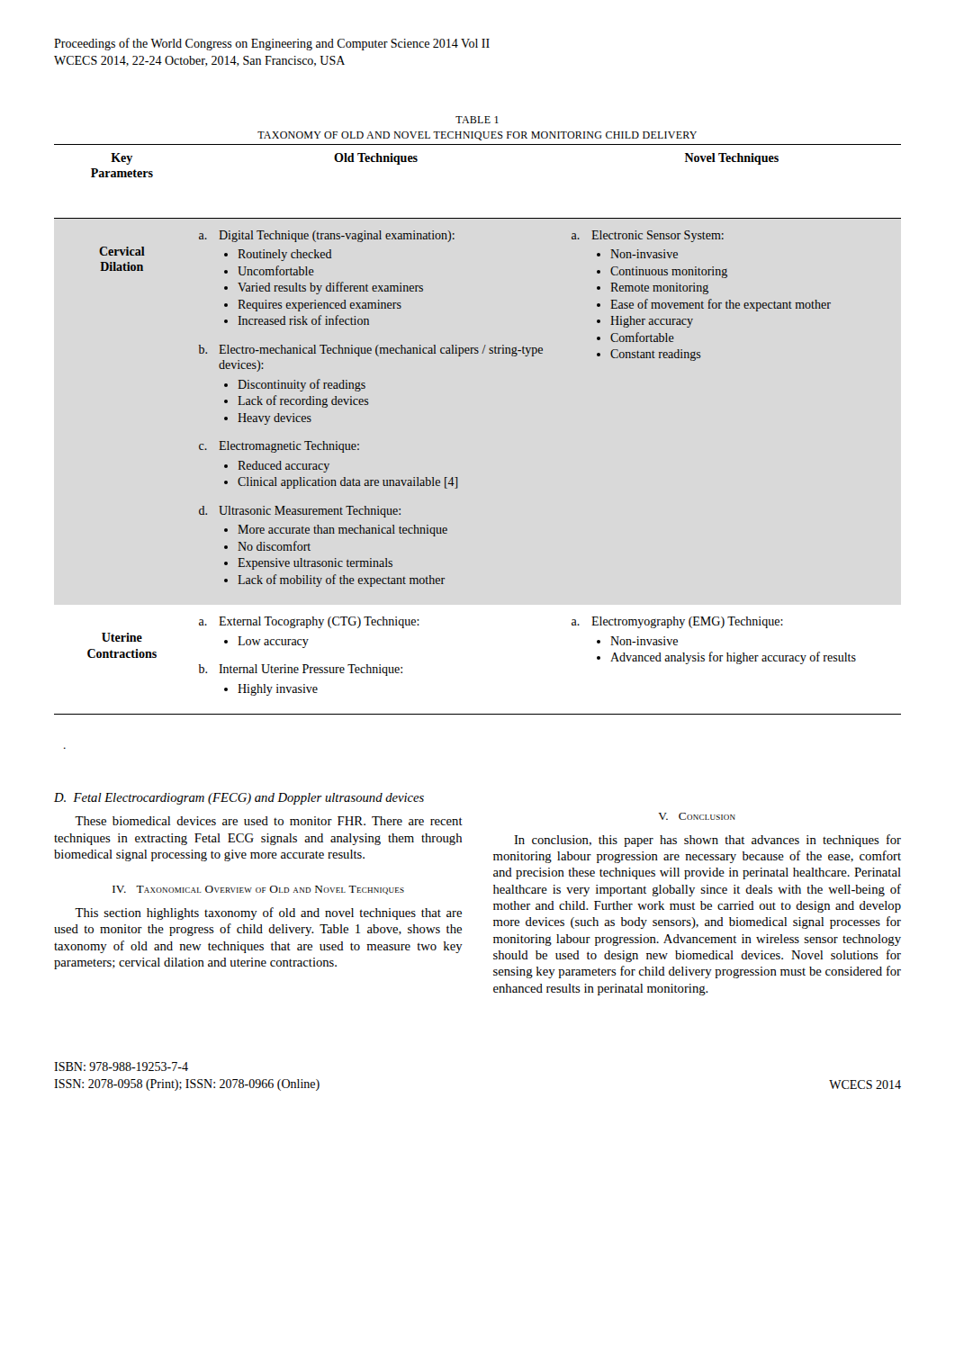Proceedings of the World Congress on Engineering and Computer Science 2014 Vol II
WCECS 2014, 22-24 October, 2014, San Francisco, USA
TABLE 1 TAXONOMY OF OLD AND NOVEL TECHNIQUES FOR MONITORING CHILD DELIVERY
| Key Parameters | Old Techniques | Novel Techniques |
| --- | --- | --- |
| Cervical Dilation | a. Digital Technique (trans-vaginal examination): Routinely checked Uncomfortable Varied results by different examiners Requires experienced examiners Increased risk of infection b. Electro-mechanical Technique (mechanical calipers / string-type devices): Discontinuity of readings Lack of recording devices Heavy devices c. Electromagnetic Technique: Reduced accuracy Clinical application data are unavailable [4] d. Ultrasonic Measurement Technique: More accurate than mechanical technique No discomfort Expensive ultrasonic terminals Lack of mobility of the expectant mother | a. Electronic Sensor System: Non-invasive Continuous monitoring Remote monitoring Ease of movement for the expectant mother Higher accuracy Comfortable Constant readings |
| Uterine Contractions | a. External Tocography (CTG) Technique: Low accuracy b. Internal Uterine Pressure Technique: Highly invasive | a. Electromyography (EMG) Technique: Non-invasive Advanced analysis for higher accuracy of results |
.
D. Fetal Electrocardiogram (FECG) and Doppler ultrasound devices
These biomedical devices are used to monitor FHR. There are recent techniques in extracting Fetal ECG signals and analysing them through biomedical signal processing to give more accurate results.
IV. Taxonomical Overview of Old and Novel Techniques
This section highlights taxonomy of old and novel techniques that are used to monitor the progress of child delivery. Table 1 above, shows the taxonomy of old and new techniques that are used to measure two key parameters; cervical dilation and uterine contractions.
V. Conclusion
In conclusion, this paper has shown that advances in techniques for monitoring labour progression are necessary because of the ease, comfort and precision these techniques will provide in perinatal healthcare. Perinatal healthcare is very important globally since it deals with the well-being of mother and child. Further work must be carried out to design and develop more devices (such as body sensors), and biomedical signal processes for monitoring labour progression. Advancement in wireless sensor technology should be used to design new biomedical devices. Novel solutions for sensing key parameters for child delivery progression must be considered for enhanced results in perinatal monitoring.
ISBN: 978-988-19253-7-4
ISSN: 2078-0958 (Print); ISSN: 2078-0966 (Online)
WCECS 2014